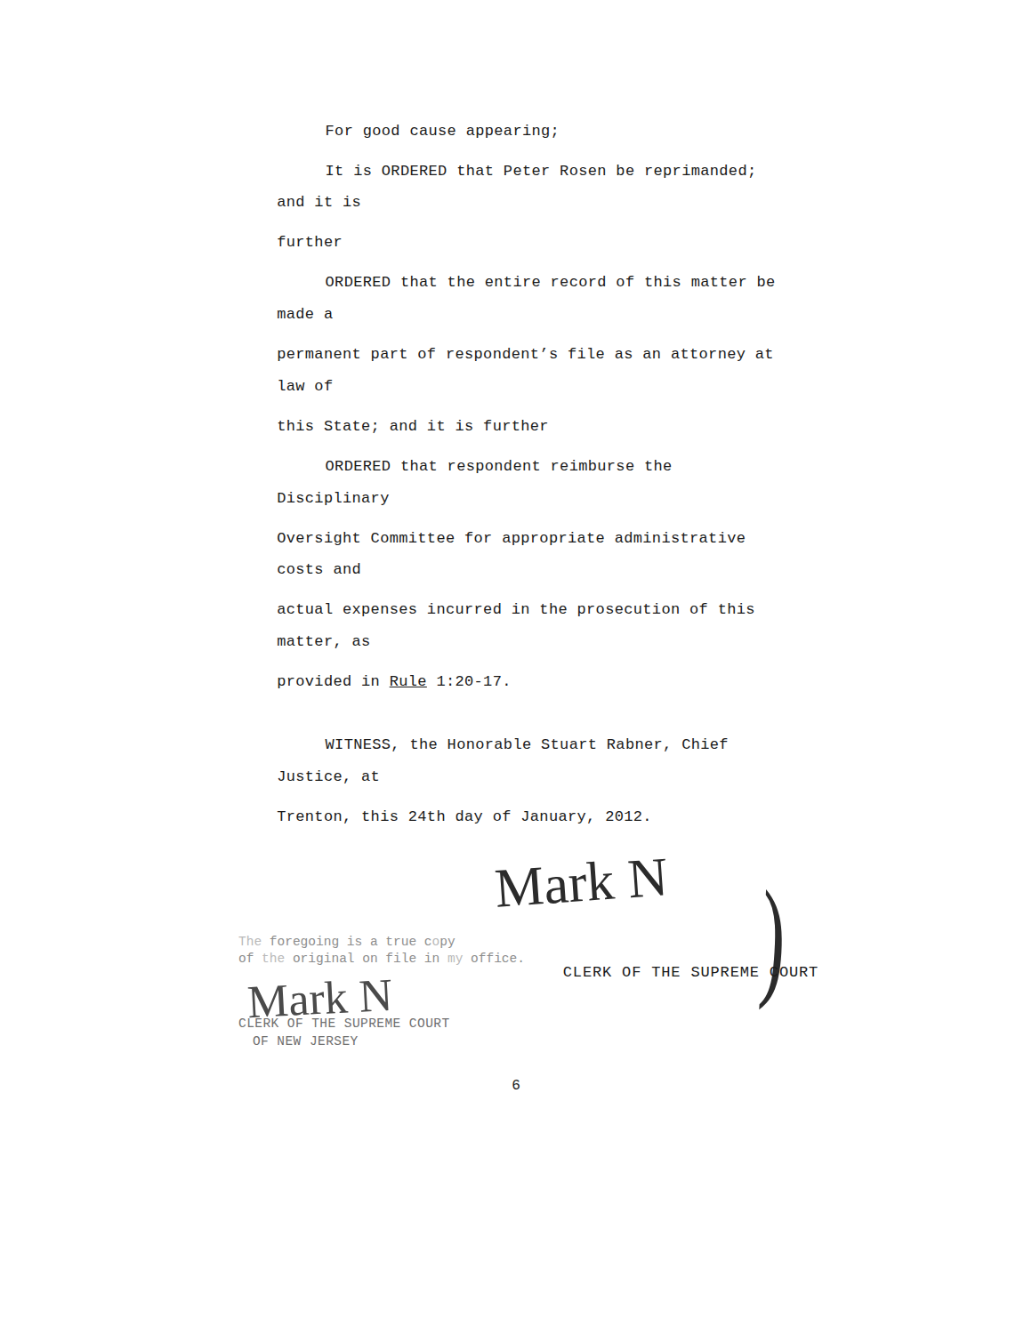For good cause appearing;
It is ORDERED that Peter Rosen be reprimanded; and it is
further
ORDERED that the entire record of this matter be made a
permanent part of respondent’s file as an attorney at law of
this State; and it is further
ORDERED that respondent reimburse the Disciplinary
Oversight Committee for appropriate administrative costs and
actual expenses incurred in the prosecution of this matter, as
provided in Rule 1:20-17.
WITNESS, the Honorable Stuart Rabner, Chief Justice, at
Trenton, this 24th day of January, 2012.
Mark N
)
CLERK OF THE SUPREME COURT
The foregoing is a true copy
of the original on file in my office.
Mark N
CLERK OF THE SUPREME COURT OF NEW JERSEY
6